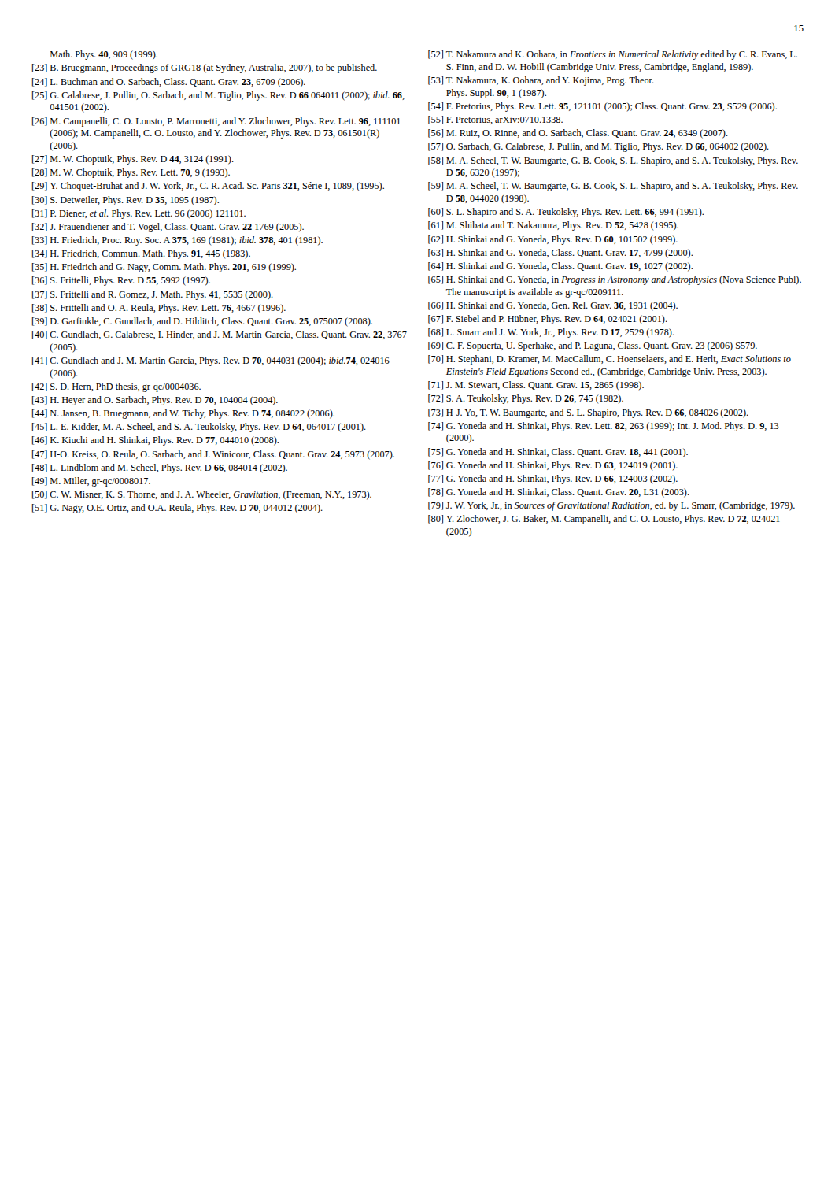15
Math. Phys. 40, 909 (1999).
[23] B. Bruegmann, Proceedings of GRG18 (at Sydney, Australia, 2007), to be published.
[24] L. Buchman and O. Sarbach, Class. Quant. Grav. 23, 6709 (2006).
[25] G. Calabrese, J. Pullin, O. Sarbach, and M. Tiglio, Phys. Rev. D 66 064011 (2002); ibid. 66, 041501 (2002).
[26] M. Campanelli, C. O. Lousto, P. Marronetti, and Y. Zlochower, Phys. Rev. Lett. 96, 111101 (2006); M. Campanelli, C. O. Lousto, and Y. Zlochower, Phys. Rev. D 73, 061501(R) (2006).
[27] M. W. Choptuik, Phys. Rev. D 44, 3124 (1991).
[28] M. W. Choptuik, Phys. Rev. Lett. 70, 9 (1993).
[29] Y. Choquet-Bruhat and J. W. York, Jr., C. R. Acad. Sc. Paris 321, Série I, 1089, (1995).
[30] S. Detweiler, Phys. Rev. D 35, 1095 (1987).
[31] P. Diener, et al. Phys. Rev. Lett. 96 (2006) 121101.
[32] J. Frauendiener and T. Vogel, Class. Quant. Grav. 22 1769 (2005).
[33] H. Friedrich, Proc. Roy. Soc. A 375, 169 (1981); ibid. 378, 401 (1981).
[34] H. Friedrich, Commun. Math. Phys. 91, 445 (1983).
[35] H. Friedrich and G. Nagy, Comm. Math. Phys. 201, 619 (1999).
[36] S. Frittelli, Phys. Rev. D 55, 5992 (1997).
[37] S. Frittelli and R. Gomez, J. Math. Phys. 41, 5535 (2000).
[38] S. Frittelli and O. A. Reula, Phys. Rev. Lett. 76, 4667 (1996).
[39] D. Garfinkle, C. Gundlach, and D. Hilditch, Class. Quant. Grav. 25, 075007 (2008).
[40] C. Gundlach, G. Calabrese, I. Hinder, and J. M. Martin-Garcia, Class. Quant. Grav. 22, 3767 (2005).
[41] C. Gundlach and J. M. Martin-Garcia, Phys. Rev. D 70, 044031 (2004); ibid. 74, 024016 (2006).
[42] S. D. Hern, PhD thesis, gr-qc/0004036.
[43] H. Heyer and O. Sarbach, Phys. Rev. D 70, 104004 (2004).
[44] N. Jansen, B. Bruegmann, and W. Tichy, Phys. Rev. D 74, 084022 (2006).
[45] L. E. Kidder, M. A. Scheel, and S. A. Teukolsky, Phys. Rev. D 64, 064017 (2001).
[46] K. Kiuchi and H. Shinkai, Phys. Rev. D 77, 044010 (2008).
[47] H-O. Kreiss, O. Reula, O. Sarbach, and J. Winicour, Class. Quant. Grav. 24, 5973 (2007).
[48] L. Lindblom and M. Scheel, Phys. Rev. D 66, 084014 (2002).
[49] M. Miller, gr-qc/0008017.
[50] C. W. Misner, K. S. Thorne, and J. A. Wheeler, Gravitation, (Freeman, N.Y., 1973).
[51] G. Nagy, O.E. Ortiz, and O.A. Reula, Phys. Rev. D 70, 044012 (2004).
[52] T. Nakamura and K. Oohara, in Frontiers in Numerical Relativity edited by C. R. Evans, L. S. Finn, and D. W. Hobill (Cambridge Univ. Press, Cambridge, England, 1989).
[53] T. Nakamura, K. Oohara, and Y. Kojima, Prog. Theor.
Phys. Suppl. 90, 1 (1987).
[54] F. Pretorius, Phys. Rev. Lett. 95, 121101 (2005); Class. Quant. Grav. 23, S529 (2006).
[55] F. Pretorius, arXiv:0710.1338.
[56] M. Ruiz, O. Rinne, and O. Sarbach, Class. Quant. Grav. 24, 6349 (2007).
[57] O. Sarbach, G. Calabrese, J. Pullin, and M. Tiglio, Phys. Rev. D 66, 064002 (2002).
[58] M. A. Scheel, T. W. Baumgarte, G. B. Cook, S. L. Shapiro, and S. A. Teukolsky, Phys. Rev. D 56, 6320 (1997);
[59] M. A. Scheel, T. W. Baumgarte, G. B. Cook, S. L. Shapiro, and S. A. Teukolsky, Phys. Rev. D 58, 044020 (1998).
[60] S. L. Shapiro and S. A. Teukolsky, Phys. Rev. Lett. 66, 994 (1991).
[61] M. Shibata and T. Nakamura, Phys. Rev. D 52, 5428 (1995).
[62] H. Shinkai and G. Yoneda, Phys. Rev. D 60, 101502 (1999).
[63] H. Shinkai and G. Yoneda, Class. Quant. Grav. 17, 4799 (2000).
[64] H. Shinkai and G. Yoneda, Class. Quant. Grav. 19, 1027 (2002).
[65] H. Shinkai and G. Yoneda, in Progress in Astronomy and Astrophysics (Nova Science Publ). The manuscript is available as gr-qc/0209111.
[66] H. Shinkai and G. Yoneda, Gen. Rel. Grav. 36, 1931 (2004).
[67] F. Siebel and P. Hübner, Phys. Rev. D 64, 024021 (2001).
[68] L. Smarr and J. W. York, Jr., Phys. Rev. D 17, 2529 (1978).
[69] C. F. Sopuerta, U. Sperhake, and P. Laguna, Class. Quant. Grav. 23 (2006) S579.
[70] H. Stephani, D. Kramer, M. MacCallum, C. Hoenselaers, and E. Herlt, Exact Solutions to Einstein's Field Equations Second ed., (Cambridge, Cambridge Univ. Press, 2003).
[71] J. M. Stewart, Class. Quant. Grav. 15, 2865 (1998).
[72] S. A. Teukolsky, Phys. Rev. D 26, 745 (1982).
[73] H-J. Yo, T. W. Baumgarte, and S. L. Shapiro, Phys. Rev. D 66, 084026 (2002).
[74] G. Yoneda and H. Shinkai, Phys. Rev. Lett. 82, 263 (1999); Int. J. Mod. Phys. D. 9, 13 (2000).
[75] G. Yoneda and H. Shinkai, Class. Quant. Grav. 18, 441 (2001).
[76] G. Yoneda and H. Shinkai, Phys. Rev. D 63, 124019 (2001).
[77] G. Yoneda and H. Shinkai, Phys. Rev. D 66, 124003 (2002).
[78] G. Yoneda and H. Shinkai, Class. Quant. Grav. 20, L31 (2003).
[79] J. W. York, Jr., in Sources of Gravitational Radiation, ed. by L. Smarr, (Cambridge, 1979).
[80] Y. Zlochower, J. G. Baker, M. Campanelli, and C. O. Lousto, Phys. Rev. D 72, 024021 (2005)